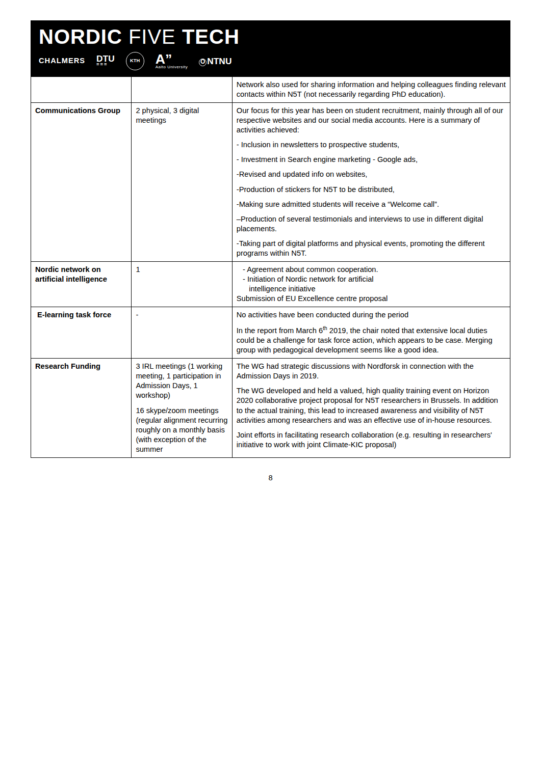NORDIC FIVE TECH
CHALMERS DTU≡≡≡ KTH A”Aalto University ONTNU
| | | Network also used for sharing information and helping colleagues finding relevant contacts within N5T (not necessarily regarding PhD education). |
| Communications Group | 2 physical, 3 digital meetings | Our focus for this year has been on student recruitment, mainly through all of our respective websites and our social media accounts. Here is a summary of activities achieved: - Inclusion in newsletters to prospective students, - Investment in Search engine marketing - Google ads, -Revised and updated info on websites, -Production of stickers for N5T to be distributed, -Making sure admitted students will receive a “Welcome call”. –Production of several testimonials and interviews to use in different digital placements. -Taking part of digital platforms and physical events, promoting the different programs within N5T. |
| Nordic network on artificial intelligence | 1 | - Agreement about common cooperation. - Initiation of Nordic network for artificial intelligence initiative Submission of EU Excellence centre proposal |
| E-learning task force | - | No activities have been conducted during the period In the report from March 6 th 2019, the chair noted that extensive local duties could be a challenge for task force action, which appears to be case. Merging group with pedagogical development seems like a good idea. |
| Research Funding | 3 IRL meetings (1 working meeting, 1 participation in Admission Days, 1 workshop) 16 skype/zoom meetings (regular alignment recurring roughly on a monthly basis (with exception of the summer | The WG had strategic discussions with Nordforsk in connection with the Admission Days in 2019. The WG developed and held a valued, high quality training event on Horizon 2020 collaborative project proposal for N5T researchers in Brussels. In addition to the actual training, this lead to increased awareness and visibility of N5T activities among researchers and was an effective use of in-house resources. Joint efforts in facilitating research collaboration (e.g. resulting in researchers' initiative to work with joint Climate-KIC proposal) |
8